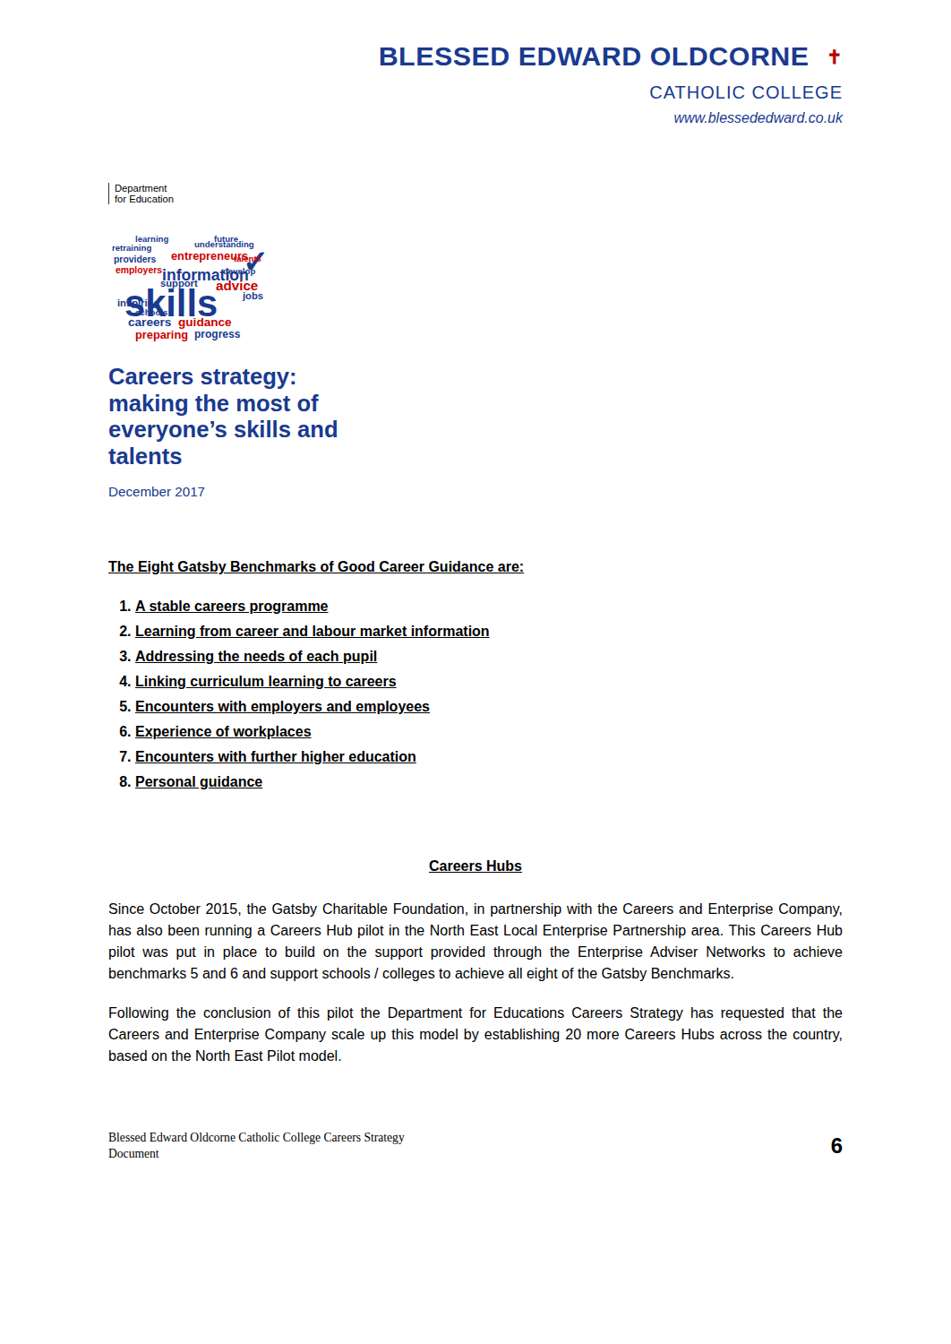BLESSED EDWARD OLDCORNE ✝
CATHOLIC COLLEGE
www.blessededward.co.uk
Department
for Education
✓ learning retraining providers employers entrepreneurs understanding future talents information support develop advice jobs skills inspiring schools careers guidance preparing progress
Careers strategy:
making the most of
everyone’s skills and
talents
December 2017
The Eight Gatsby Benchmarks of Good Career Guidance are:
A stable careers programme
Learning from career and labour market information
Addressing the needs of each pupil
Linking curriculum learning to careers
Encounters with employers and employees
Experience of workplaces
Encounters with further higher education
Personal guidance
Careers Hubs
Since October 2015, the Gatsby Charitable Foundation, in partnership with the Careers and Enterprise Company, has also been running a Careers Hub pilot in the North East Local Enterprise Partnership area. This Careers Hub pilot was put in place to build on the support provided through the Enterprise Adviser Networks to achieve benchmarks 5 and 6 and support schools / colleges to achieve all eight of the Gatsby Benchmarks.
Following the conclusion of this pilot the Department for Educations Careers Strategy has requested that the Careers and Enterprise Company scale up this model by establishing 20 more Careers Hubs across the country, based on the North East Pilot model.
Blessed Edward Oldcorne Catholic College Careers Strategy
Document
6